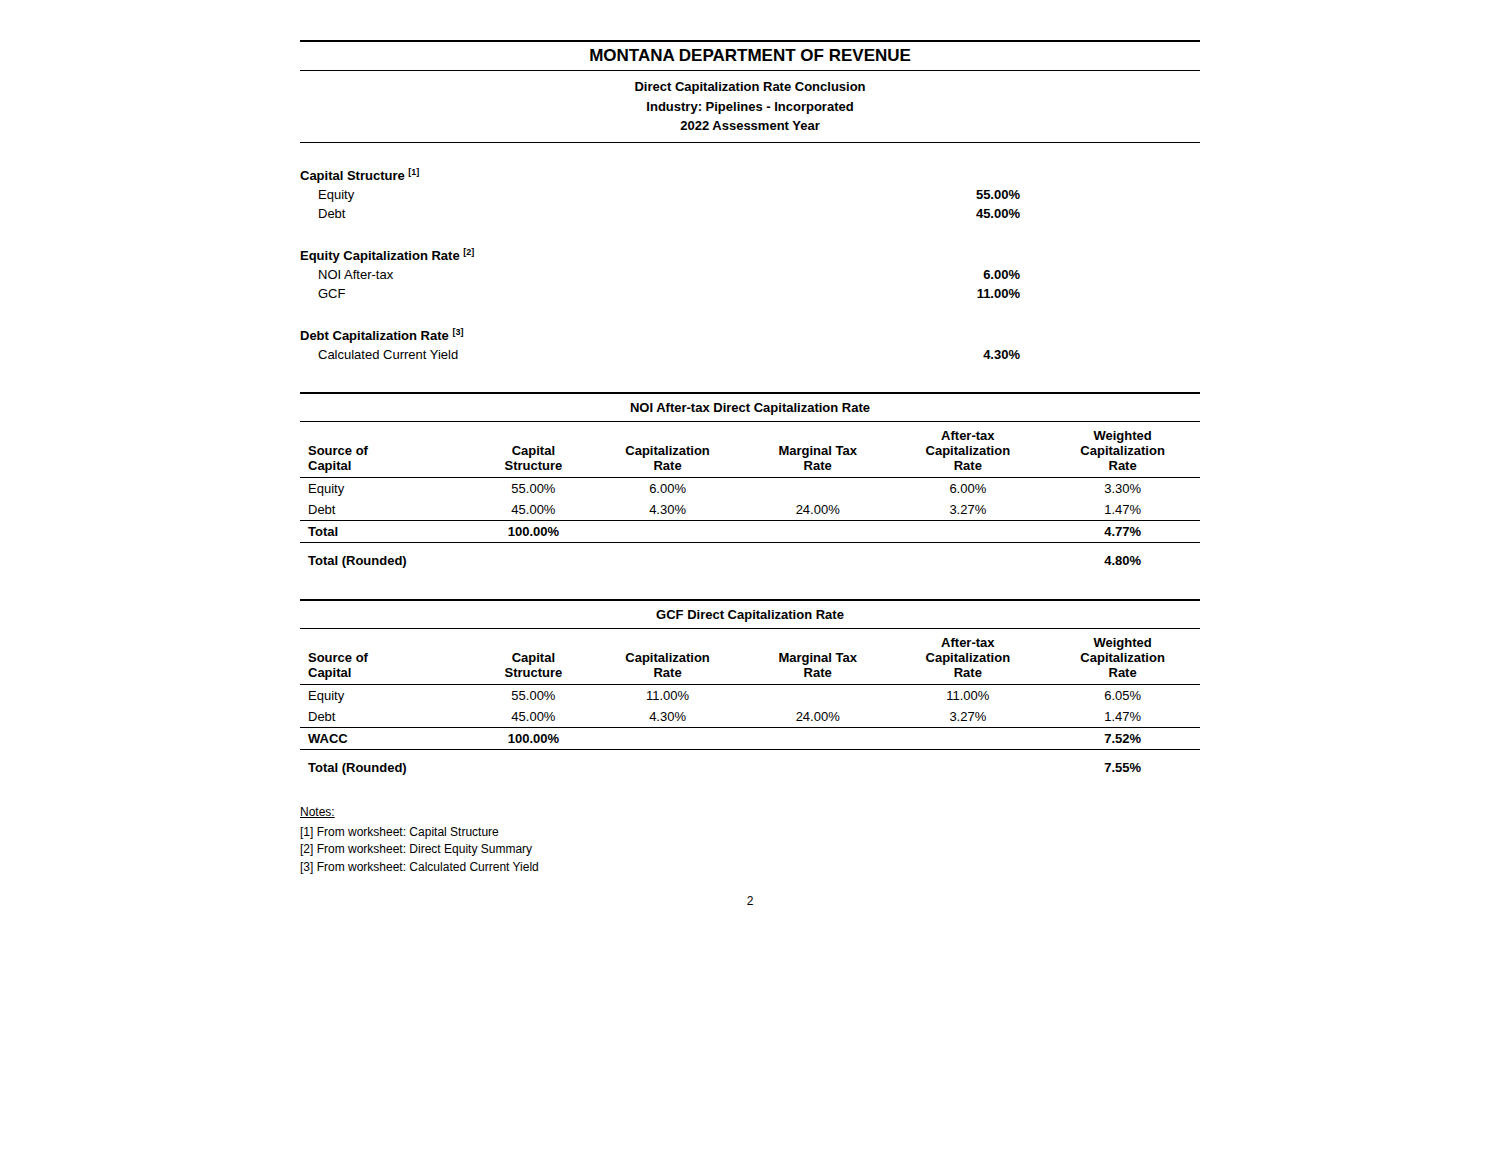MONTANA DEPARTMENT OF REVENUE
Direct Capitalization Rate Conclusion
Industry: Pipelines - Incorporated
2022 Assessment Year
| Capital Structure [1] | |
| Equity | 55.00% |
| Debt | 45.00% |
| Equity Capitalization Rate [2] | |
| NOI After-tax | 6.00% |
| GCF | 11.00% |
| Debt Capitalization Rate [3] | |
| Calculated Current Yield | 4.30% |
NOI After-tax Direct Capitalization Rate
| Source of Capital | Capital Structure | Capitalization Rate | Marginal Tax Rate | After-tax Capitalization Rate | Weighted Capitalization Rate |
| --- | --- | --- | --- | --- | --- |
| Equity | 55.00% | 6.00% | | 6.00% | 3.30% |
| Debt | 45.00% | 4.30% | 24.00% | 3.27% | 1.47% |
| Total | 100.00% | | | | 4.77% |
| Total (Rounded) | | | | | 4.80% |
GCF Direct Capitalization Rate
| Source of Capital | Capital Structure | Capitalization Rate | Marginal Tax Rate | After-tax Capitalization Rate | Weighted Capitalization Rate |
| --- | --- | --- | --- | --- | --- |
| Equity | 55.00% | 11.00% | | 11.00% | 6.05% |
| Debt | 45.00% | 4.30% | 24.00% | 3.27% | 1.47% |
| WACC | 100.00% | | | | 7.52% |
| Total (Rounded) | | | | | 7.55% |
Notes:
[1] From worksheet: Capital Structure
[2] From worksheet: Direct Equity Summary
[3] From worksheet: Calculated Current Yield
2